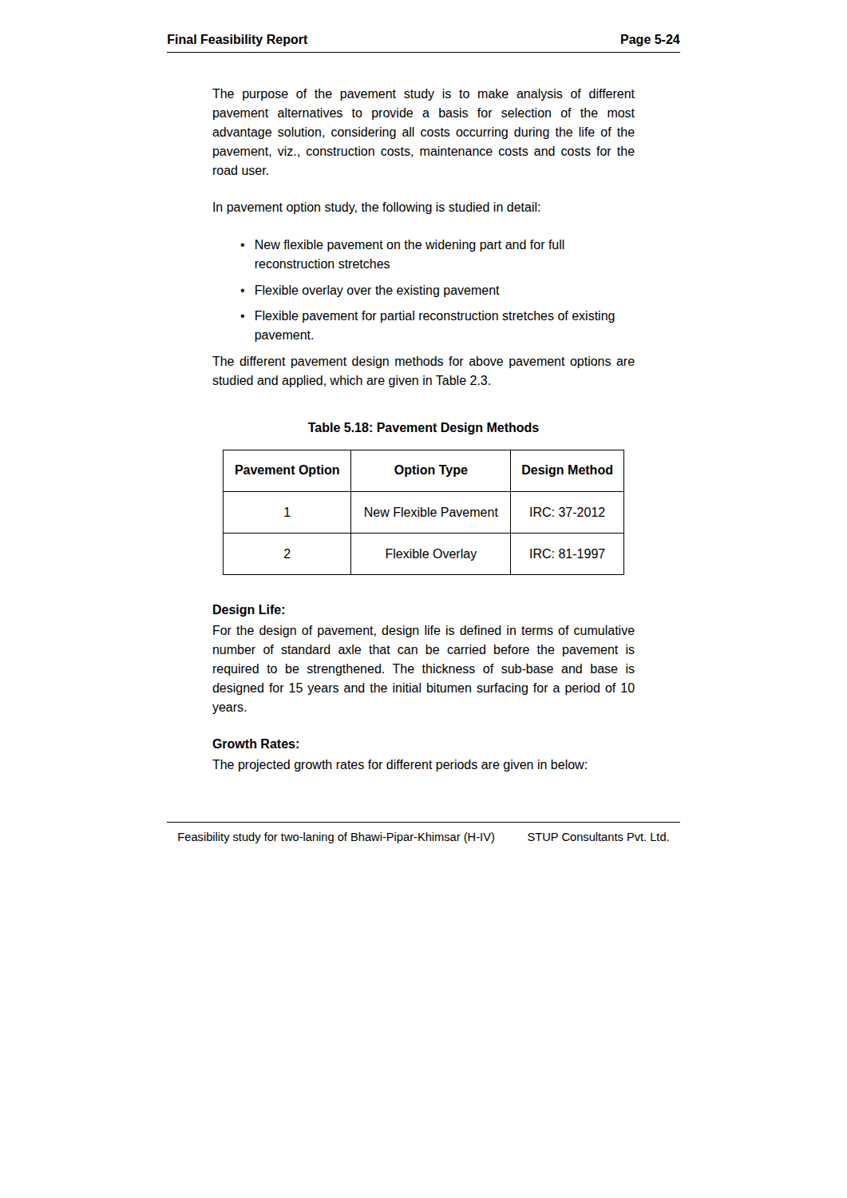Final Feasibility Report Page 5-24
The purpose of the pavement study is to make analysis of different pavement alternatives to provide a basis for selection of the most advantage solution, considering all costs occurring during the life of the pavement, viz., construction costs, maintenance costs and costs for the road user.
In pavement option study, the following is studied in detail:
New flexible pavement on the widening part and for full reconstruction stretches
Flexible overlay over the existing pavement
Flexible pavement for partial reconstruction stretches of existing pavement.
The different pavement design methods for above pavement options are studied and applied, which are given in Table 2.3.
Table 5.18: Pavement Design Methods
| Pavement Option | Option Type | Design Method |
| --- | --- | --- |
| 1 | New Flexible Pavement | IRC: 37-2012 |
| 2 | Flexible Overlay | IRC: 81-1997 |
Design Life:
For the design of pavement, design life is defined in terms of cumulative number of standard axle that can be carried before the pavement is required to be strengthened. The thickness of sub-base and base is designed for 15 years and the initial bitumen surfacing for a period of 10 years.
Growth Rates:
The projected growth rates for different periods are given in below:
Feasibility study for two-laning of Bhawi-Pipar-Khimsar (H-IV) STUP Consultants Pvt. Ltd.